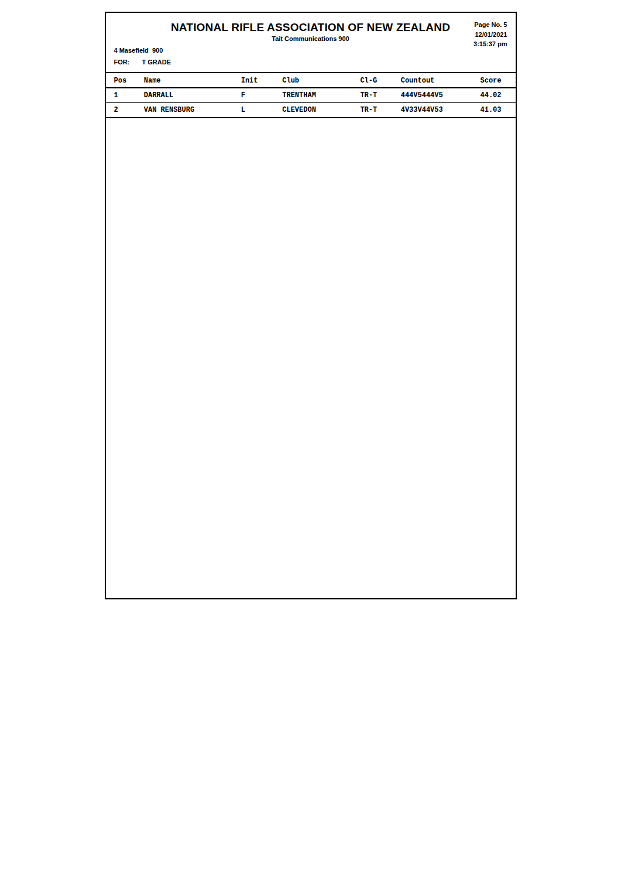Page No. 5
12/01/2021
3:15:37 pm
NATIONAL RIFLE ASSOCIATION OF NEW ZEALAND
Tait Communications 900
4 Masefield 900
FOR: T GRADE
| Pos | Name | Init | Club | Cl-G | Countout | Score |
| --- | --- | --- | --- | --- | --- | --- |
| 1 | DARRALL | F | TRENTHAM | TR-T | 444V5444V5 | 44.02 |
| 2 | VAN RENSBURG | L | CLEVEDON | TR-T | 4V33V44V53 | 41.03 |